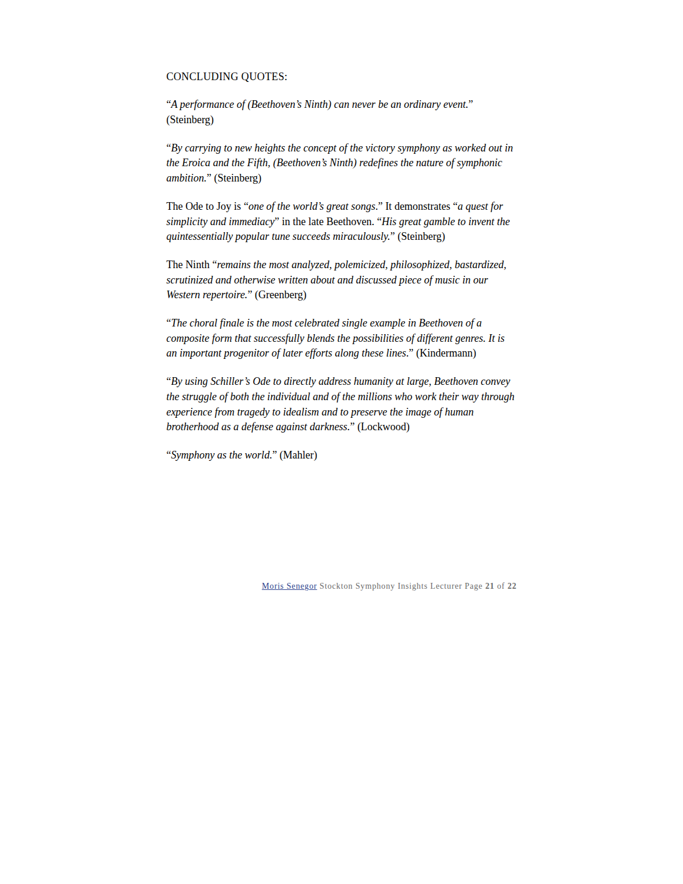CONCLUDING QUOTES:
“A performance of (Beethoven’s Ninth) can never be an ordinary event.” (Steinberg)
“By carrying to new heights the concept of the victory symphony as worked out in the Eroica and the Fifth, (Beethoven’s Ninth) redefines the nature of symphonic ambition.” (Steinberg)
The Ode to Joy is “one of the world’s great songs.” It demonstrates “a quest for simplicity and immediacy” in the late Beethoven. “His great gamble to invent the quintessentially popular tune succeeds miraculously.” (Steinberg)
The Ninth “remains the most analyzed, polemicized, philosophized, bastardized, scrutinized and otherwise written about and discussed piece of music in our Western repertoire.” (Greenberg)
“The choral finale is the most celebrated single example in Beethoven of a composite form that successfully blends the possibilities of different genres. It is an important progenitor of later efforts along these lines.” (Kindermann)
“By using Schiller’s Ode to directly address humanity at large, Beethoven convey the struggle of both the individual and of the millions who work their way through experience from tragedy to idealism and to preserve the image of human brotherhood as a defense against darkness.” (Lockwood)
“Symphony as the world.” (Mahler)
Moris Senegor Stockton Symphony Insights Lecturer Page 21 of 22